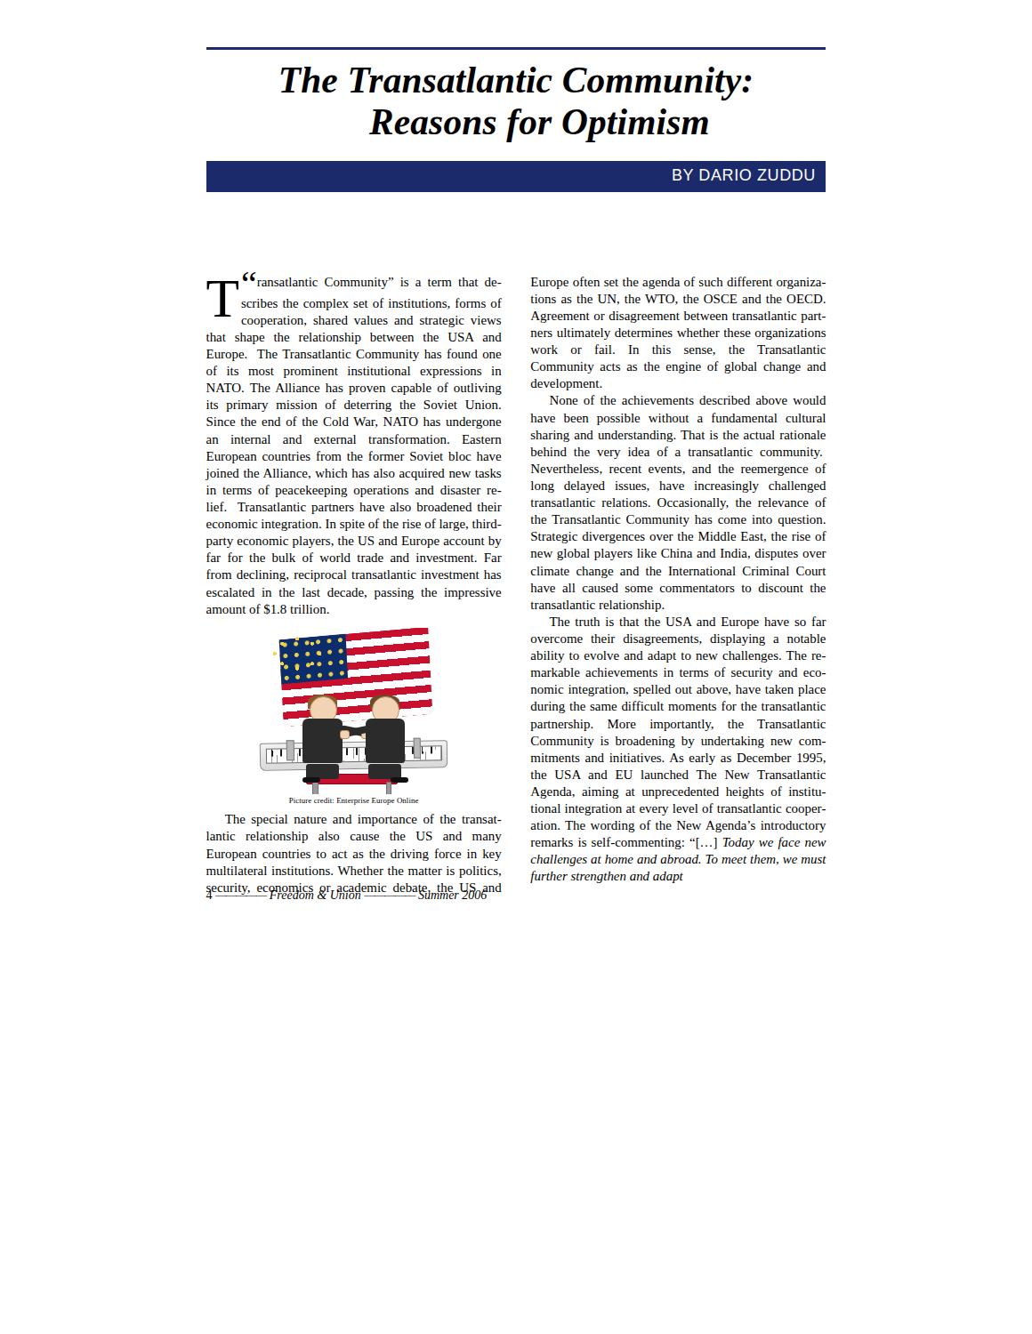The Transatlantic Community:Reasons for Optimism
BY DARIO ZUDDU
“Transatlantic Community” is a term that describes the complex set of institutions, forms of cooperation, shared values and strategic views that shape the relationship between the USA and Europe. The Transatlantic Community has found one of its most prominent institutional expressions in NATO. The Alliance has proven capable of outliving its primary mission of deterring the Soviet Union. Since the end of the Cold War, NATO has undergone an internal and external transformation. Eastern European countries from the former Soviet bloc have joined the Alliance, which has also acquired new tasks in terms of peacekeeping operations and disaster relief. Transatlantic partners have also broadened their economic integration. In spite of the rise of large, third-party economic players, the US and Europe account by far for the bulk of world trade and investment. Far from declining, reciprocal transatlantic investment has escalated in the last decade, passing the impressive amount of $1.8 trillion.
Picture credit: Enterprise Europe Online
The special nature and importance of the transatlantic relationship also cause the US and many European countries to act as the driving force in key multilateral institutions. Whether the matter is politics, security, economics or academic debate, the US and Europe often set the agenda of such different organizations as the UN, the WTO, the OSCE and the OECD. Agreement or disagreement between transatlantic partners ultimately determines whether these organizations work or fail. In this sense, the Transatlantic Community acts as the engine of global change and development.
None of the achievements described above would have been possible without a fundamental cultural sharing and understanding. That is the actual rationale behind the very idea of a transatlantic community. Nevertheless, recent events, and the reemergence of long delayed issues, have increasingly challenged transatlantic relations. Occasionally, the relevance of the Transatlantic Community has come into question. Strategic divergences over the Middle East, the rise of new global players like China and India, disputes over climate change and the International Criminal Court have all caused some commentators to discount the transatlantic relationship.
The truth is that the USA and Europe have so far overcome their disagreements, displaying a notable ability to evolve and adapt to new challenges. The remarkable achievements in terms of security and economic integration, spelled out above, have taken place during the same difficult moments for the transatlantic partnership. More importantly, the Transatlantic Community is broadening by undertaking new commitments and initiatives. As early as December 1995, the USA and EU launched The New Transatlantic Agenda, aiming at unprecedented heights of institutional integration at every level of transatlantic cooperation. The wording of the New Agenda’s introductory remarks is self-commenting: “[…] Today we face new challenges at home and abroad. To meet them, we must further strengthen and adapt
4 ————— Freedom & Union ————— Summer 2006